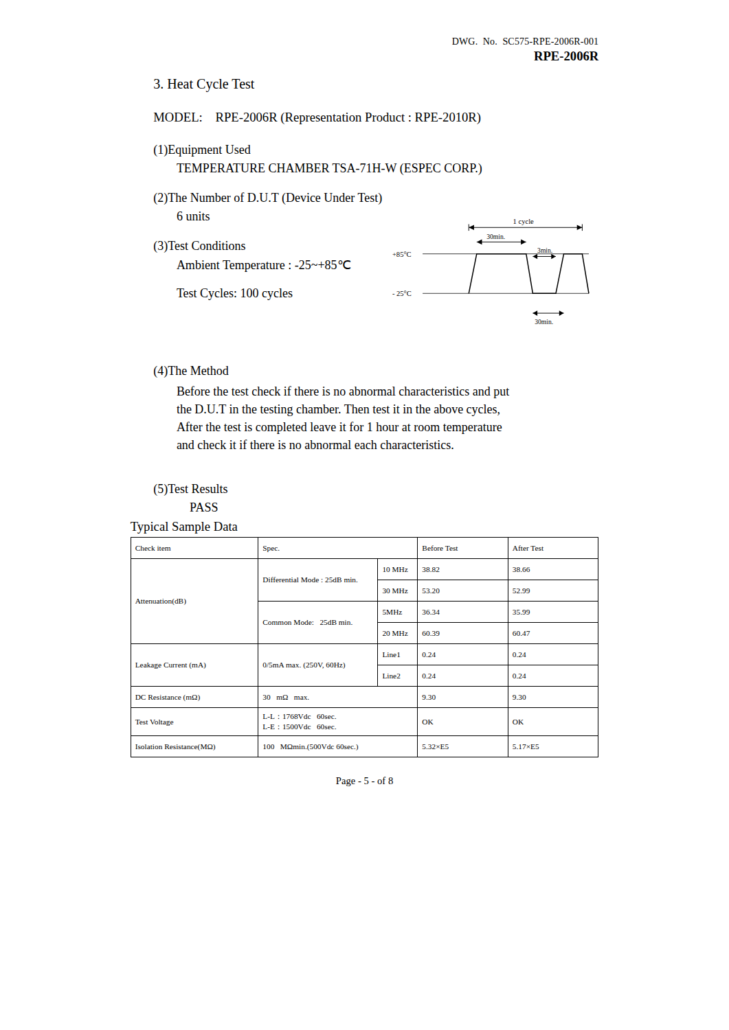DWG. No. SC575-RPE-2006R-001
RPE-2006R
3. Heat Cycle Test
MODEL: RPE-2006R (Representation Product : RPE-2010R)
(1)Equipment Used
TEMPERATURE CHAMBER TSA-71H-W (ESPEC CORP.)
(2)The Number of D.U.T (Device Under Test)
6 units
(3)Test Conditions
Ambient Temperature : -25~+85℃
Test Cycles: 100 cycles
1 cycle 30min. 3min. +85°C - 25°C 30min.
(4)The Method
Before the test check if there is no abnormal characteristics and put
the D.U.T in the testing chamber. Then test it in the above cycles,
After the test is completed leave it for 1 hour at room temperature
and check it if there is no abnormal each characteristics.
(5)Test Results
PASS
Typical Sample Data
| Check item | Spec. | Before Test | After Test |
| --- | --- | --- | --- |
| Attenuation(dB) | Differential Mode : 25dB min. | 10 MHz | 38.82 | 38.66 |
| 30 MHz | 53.20 | 52.99 |
| Common Mode: 25dB min. | 5MHz | 36.34 | 35.99 |
| 20 MHz | 60.39 | 60.47 |
| Leakage Current (mA) | 0/5mA max. (250V, 60Hz) | Line1 | 0.24 | 0.24 |
| Line2 | 0.24 | 0.24 |
| DC Resistance (mΩ) | 30 mΩ max. | 9.30 | 9.30 |
| Test Voltage | L-L：1768Vdc 60sec. L-E：1500Vdc 60sec. | OK | OK |
| Isolation Resistance(MΩ) | 100 MΩmin.(500Vdc 60sec.) | 5.32×E5 | 5.17×E5 |
Page - 5 - of 8